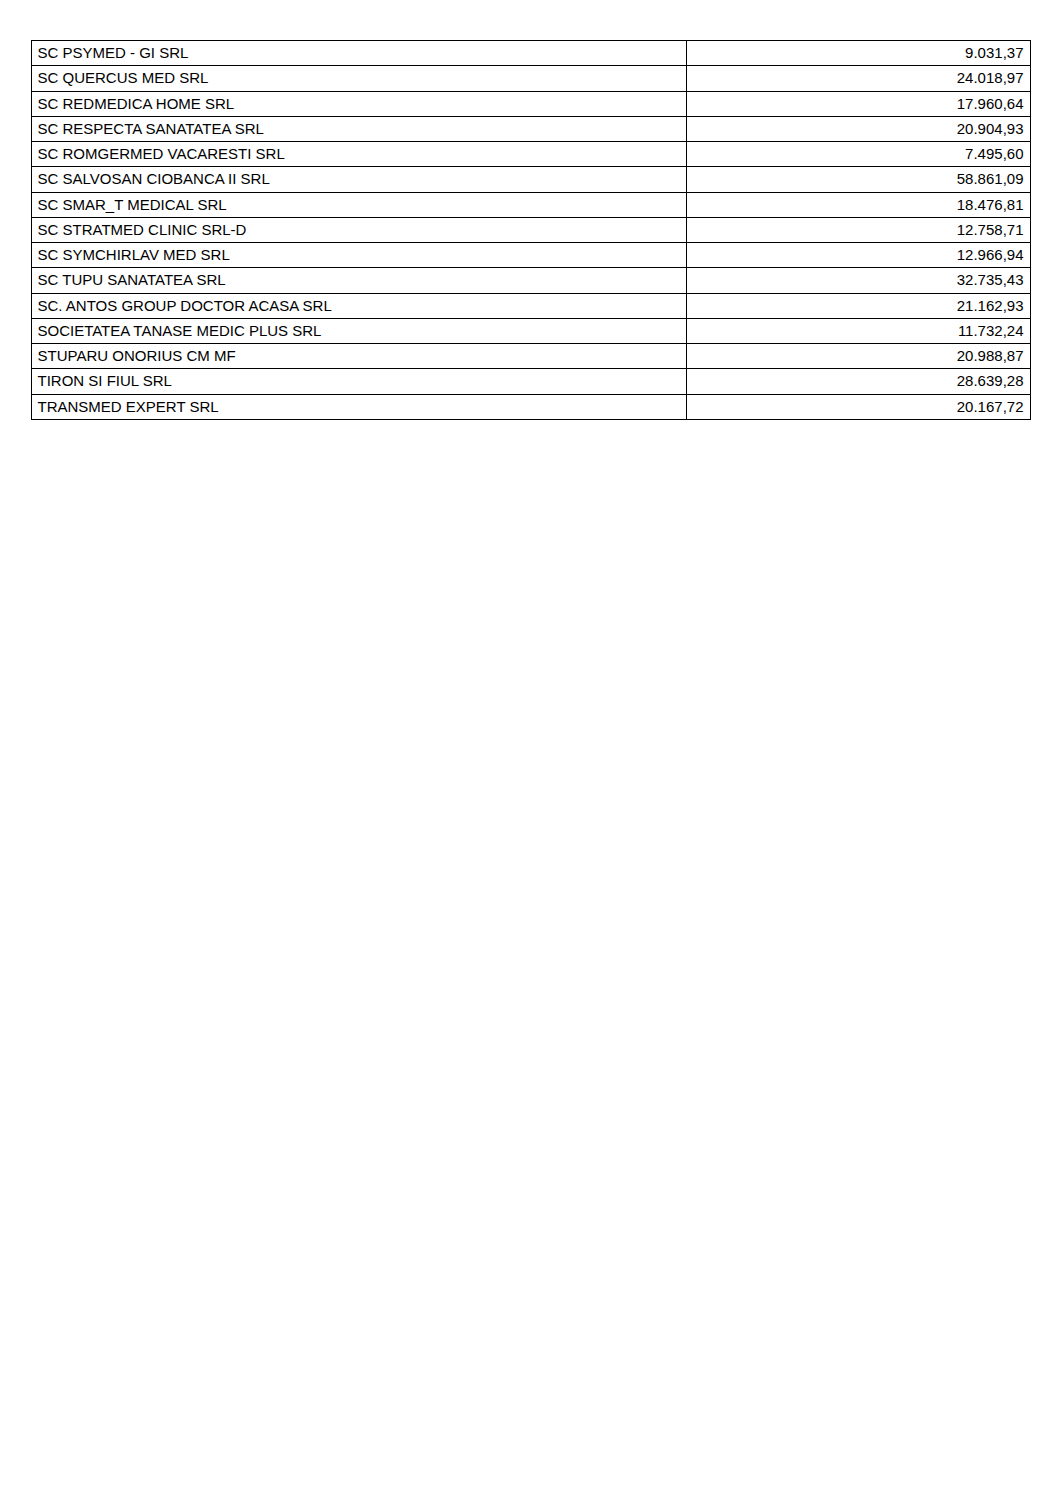| SC PSYMED - GI SRL | 9.031,37 |
| SC QUERCUS MED SRL | 24.018,97 |
| SC REDMEDICA HOME SRL | 17.960,64 |
| SC RESPECTA SANATATEA SRL | 20.904,93 |
| SC ROMGERMED VACARESTI SRL | 7.495,60 |
| SC SALVOSAN CIOBANCA II SRL | 58.861,09 |
| SC SMAR_T MEDICAL SRL | 18.476,81 |
| SC STRATMED CLINIC SRL-D | 12.758,71 |
| SC SYMCHIRLAV MED SRL | 12.966,94 |
| SC TUPU SANATATEA SRL | 32.735,43 |
| SC. ANTOS GROUP DOCTOR ACASA SRL | 21.162,93 |
| SOCIETATEA TANASE MEDIC PLUS SRL | 11.732,24 |
| STUPARU ONORIUS CM MF | 20.988,87 |
| TIRON SI FIUL SRL | 28.639,28 |
| TRANSMED EXPERT SRL | 20.167,72 |